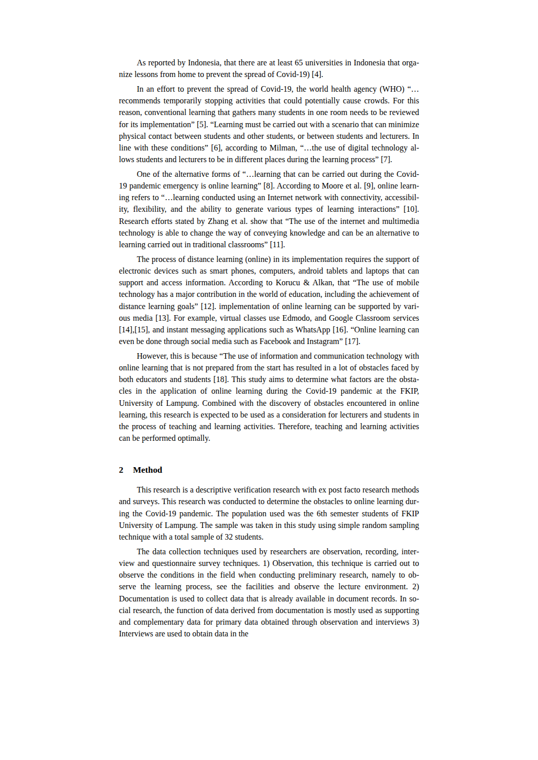As reported by Indonesia, that there are at least 65 universities in Indonesia that organize lessons from home to prevent the spread of Covid-19) [4].
In an effort to prevent the spread of Covid-19, the world health agency (WHO) “…recommends temporarily stopping activities that could potentially cause crowds. For this reason, conventional learning that gathers many students in one room needs to be reviewed for its implementation” [5]. “Learning must be carried out with a scenario that can minimize physical contact between students and other students, or between students and lecturers. In line with these conditions” [6], according to Milman, “…the use of digital technology allows students and lecturers to be in different places during the learning process” [7].
One of the alternative forms of “…learning that can be carried out during the Covid-19 pandemic emergency is online learning” [8]. According to Moore et al. [9], online learning refers to “…learning conducted using an Internet network with connectivity, accessibility, flexibility, and the ability to generate various types of learning interactions” [10]. Research efforts stated by Zhang et al. show that “The use of the internet and multimedia technology is able to change the way of conveying knowledge and can be an alternative to learning carried out in traditional classrooms” [11].
The process of distance learning (online) in its implementation requires the support of electronic devices such as smart phones, computers, android tablets and laptops that can support and access information. According to Korucu & Alkan, that “The use of mobile technology has a major contribution in the world of education, including the achievement of distance learning goals” [12]. implementation of online learning can be supported by various media [13]. For example, virtual classes use Edmodo, and Google Classroom services [14],[15], and instant messaging applications such as WhatsApp [16]. “Online learning can even be done through social media such as Facebook and Instagram” [17].
However, this is because “The use of information and communication technology with online learning that is not prepared from the start has resulted in a lot of obstacles faced by both educators and students [18]. This study aims to determine what factors are the obstacles in the application of online learning during the Covid-19 pandemic at the FKIP, University of Lampung. Combined with the discovery of obstacles encountered in online learning, this research is expected to be used as a consideration for lecturers and students in the process of teaching and learning activities. Therefore, teaching and learning activities can be performed optimally.
2 Method
This research is a descriptive verification research with ex post facto research methods and surveys. This research was conducted to determine the obstacles to online learning during the Covid-19 pandemic. The population used was the 6th semester students of FKIP University of Lampung. The sample was taken in this study using simple random sampling technique with a total sample of 32 students.
The data collection techniques used by researchers are observation, recording, interview and questionnaire survey techniques. 1) Observation, this technique is carried out to observe the conditions in the field when conducting preliminary research, namely to observe the learning process, see the facilities and observe the lecture environment. 2) Documentation is used to collect data that is already available in document records. In social research, the function of data derived from documentation is mostly used as supporting and complementary data for primary data obtained through observation and interviews 3) Interviews are used to obtain data in the